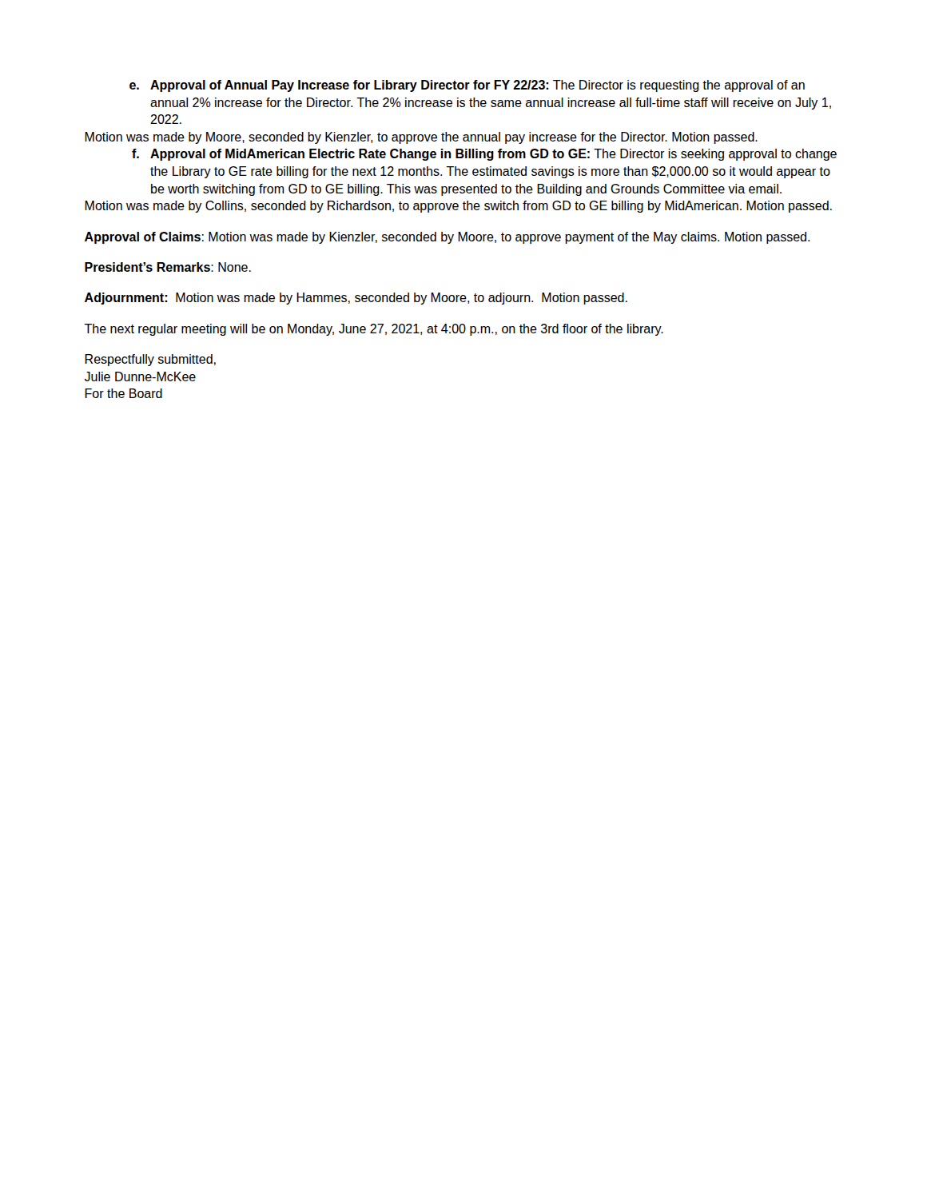Approval of Annual Pay Increase for Library Director for FY 22/23: The Director is requesting the approval of an annual 2% increase for the Director. The 2% increase is the same annual increase all full-time staff will receive on July 1, 2022.
Motion was made by Moore, seconded by Kienzler, to approve the annual pay increase for the Director. Motion passed.
Approval of MidAmerican Electric Rate Change in Billing from GD to GE: The Director is seeking approval to change the Library to GE rate billing for the next 12 months. The estimated savings is more than $2,000.00 so it would appear to be worth switching from GD to GE billing. This was presented to the Building and Grounds Committee via email.
Motion was made by Collins, seconded by Richardson, to approve the switch from GD to GE billing by MidAmerican. Motion passed.
Approval of Claims: Motion was made by Kienzler, seconded by Moore, to approve payment of the May claims. Motion passed.
President’s Remarks: None.
Adjournment: Motion was made by Hammes, seconded by Moore, to adjourn. Motion passed.
The next regular meeting will be on Monday, June 27, 2021, at 4:00 p.m., on the 3rd floor of the library.
Respectfully submitted,
Julie Dunne-McKee
For the Board